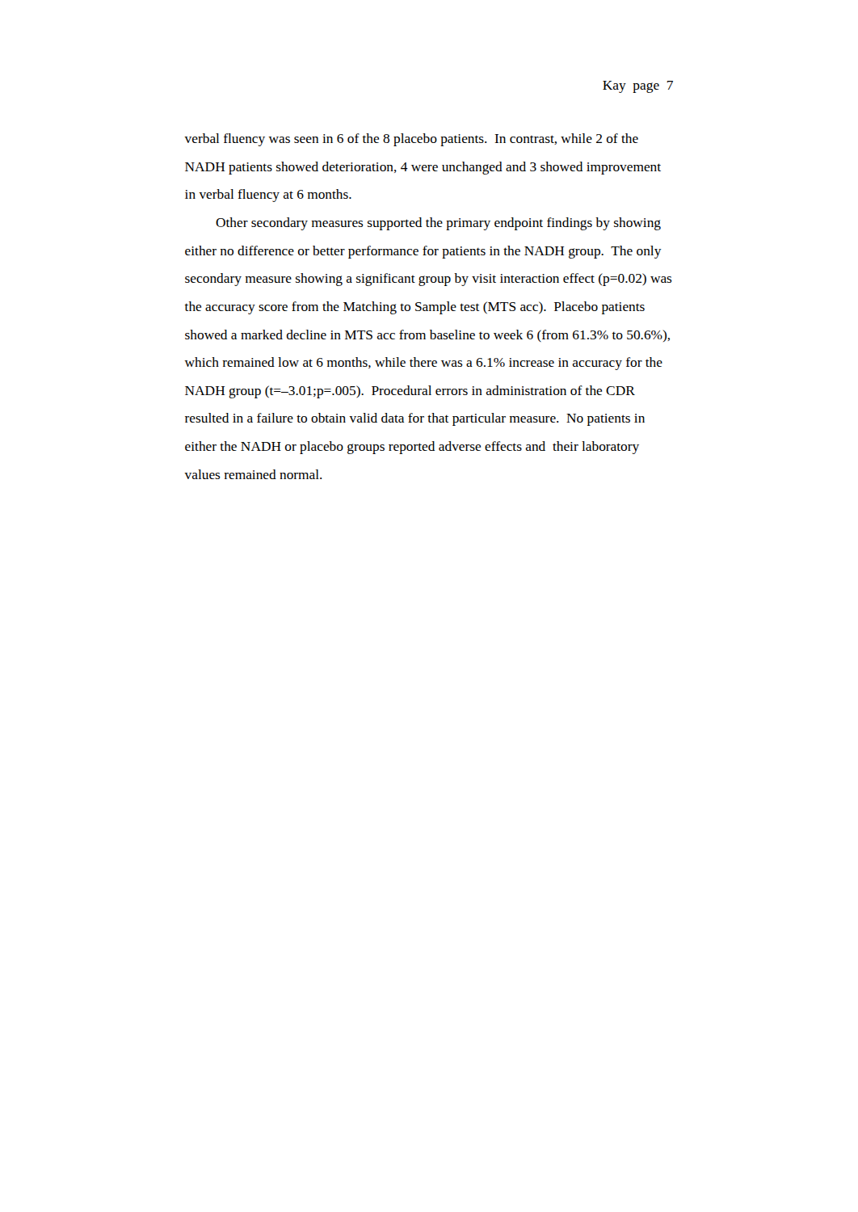Kay page 7
verbal fluency was seen in 6 of the 8 placebo patients. In contrast, while 2 of the NADH patients showed deterioration, 4 were unchanged and 3 showed improvement in verbal fluency at 6 months.
Other secondary measures supported the primary endpoint findings by showing either no difference or better performance for patients in the NADH group. The only secondary measure showing a significant group by visit interaction effect (p=0.02) was the accuracy score from the Matching to Sample test (MTS acc). Placebo patients showed a marked decline in MTS acc from baseline to week 6 (from 61.3% to 50.6%), which remained low at 6 months, while there was a 6.1% increase in accuracy for the NADH group (t=–3.01;p=.005). Procedural errors in administration of the CDR resulted in a failure to obtain valid data for that particular measure. No patients in either the NADH or placebo groups reported adverse effects and their laboratory values remained normal.